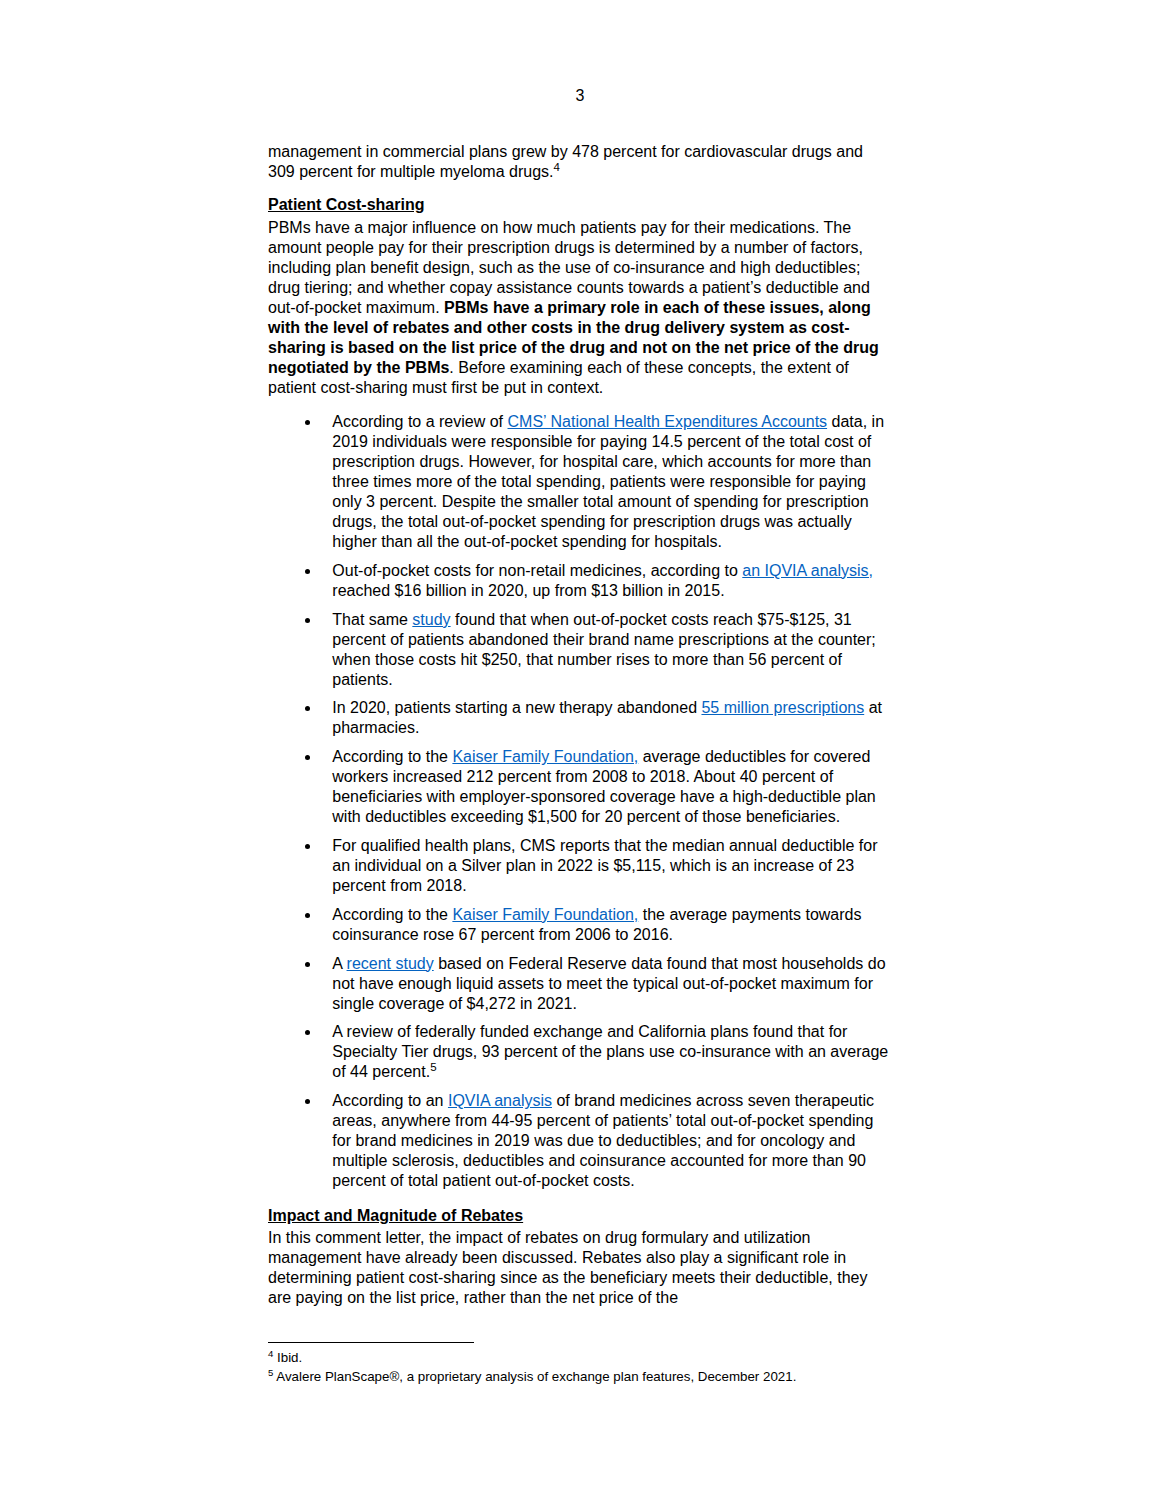3
management in commercial plans grew by 478 percent for cardiovascular drugs and 309 percent for multiple myeloma drugs.4
Patient Cost-sharing
PBMs have a major influence on how much patients pay for their medications. The amount people pay for their prescription drugs is determined by a number of factors, including plan benefit design, such as the use of co-insurance and high deductibles; drug tiering; and whether copay assistance counts towards a patient’s deductible and out-of-pocket maximum. PBMs have a primary role in each of these issues, along with the level of rebates and other costs in the drug delivery system as cost-sharing is based on the list price of the drug and not on the net price of the drug negotiated by the PBMs. Before examining each of these concepts, the extent of patient cost-sharing must first be put in context.
According to a review of CMS’ National Health Expenditures Accounts data, in 2019 individuals were responsible for paying 14.5 percent of the total cost of prescription drugs. However, for hospital care, which accounts for more than three times more of the total spending, patients were responsible for paying only 3 percent. Despite the smaller total amount of spending for prescription drugs, the total out-of-pocket spending for prescription drugs was actually higher than all the out-of-pocket spending for hospitals.
Out-of-pocket costs for non-retail medicines, according to an IQVIA analysis, reached $16 billion in 2020, up from $13 billion in 2015.
That same study found that when out-of-pocket costs reach $75-$125, 31 percent of patients abandoned their brand name prescriptions at the counter; when those costs hit $250, that number rises to more than 56 percent of patients.
In 2020, patients starting a new therapy abandoned 55 million prescriptions at pharmacies.
According to the Kaiser Family Foundation, average deductibles for covered workers increased 212 percent from 2008 to 2018. About 40 percent of beneficiaries with employer-sponsored coverage have a high-deductible plan with deductibles exceeding $1,500 for 20 percent of those beneficiaries.
For qualified health plans, CMS reports that the median annual deductible for an individual on a Silver plan in 2022 is $5,115, which is an increase of 23 percent from 2018.
According to the Kaiser Family Foundation, the average payments towards coinsurance rose 67 percent from 2006 to 2016.
A recent study based on Federal Reserve data found that most households do not have enough liquid assets to meet the typical out-of-pocket maximum for single coverage of $4,272 in 2021.
A review of federally funded exchange and California plans found that for Specialty Tier drugs, 93 percent of the plans use co-insurance with an average of 44 percent.5
According to an IQVIA analysis of brand medicines across seven therapeutic areas, anywhere from 44-95 percent of patients’ total out-of-pocket spending for brand medicines in 2019 was due to deductibles; and for oncology and multiple sclerosis, deductibles and coinsurance accounted for more than 90 percent of total patient out-of-pocket costs.
Impact and Magnitude of Rebates
In this comment letter, the impact of rebates on drug formulary and utilization management have already been discussed. Rebates also play a significant role in determining patient cost-sharing since as the beneficiary meets their deductible, they are paying on the list price, rather than the net price of the
4 Ibid.
5 Avalere PlanScape®, a proprietary analysis of exchange plan features, December 2021.